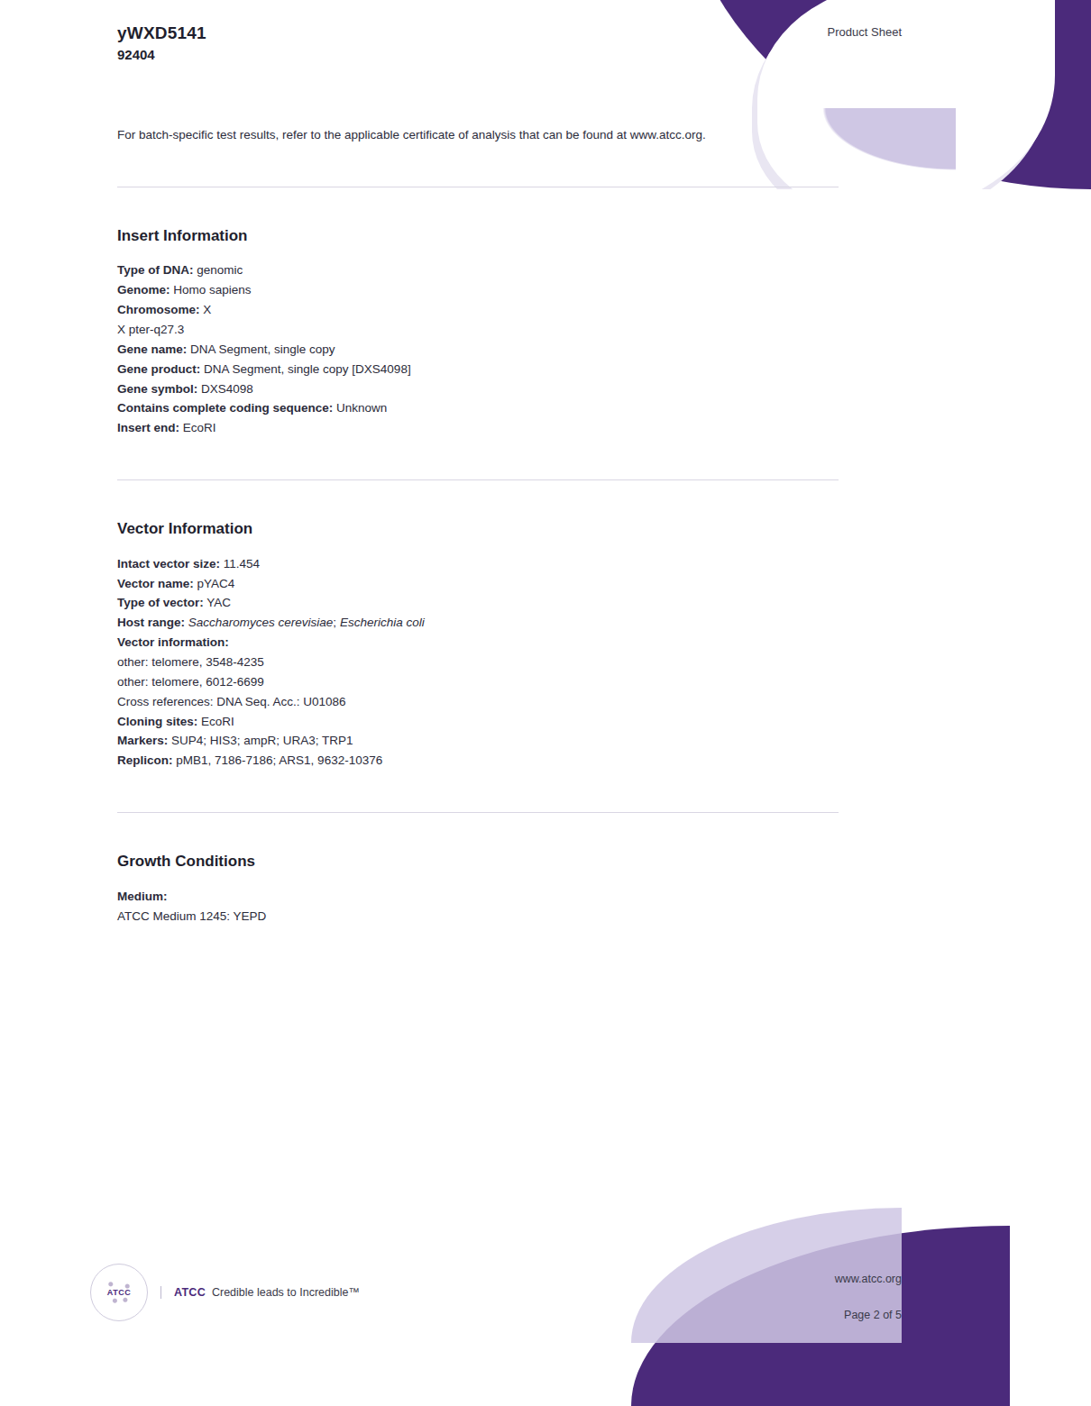yWXD5141
92404
Product Sheet
For batch-specific test results, refer to the applicable certificate of analysis that can be found at www.atcc.org.
Insert Information
Type of DNA: genomic
Genome: Homo sapiens
Chromosome: X
X pter-q27.3
Gene name: DNA Segment, single copy
Gene product: DNA Segment, single copy [DXS4098]
Gene symbol: DXS4098
Contains complete coding sequence: Unknown
Insert end: EcoRI
Vector Information
Intact vector size: 11.454
Vector name: pYAC4
Type of vector: YAC
Host range: Saccharomyces cerevisiae; Escherichia coli
Vector information:
other: telomere, 3548-4235
other: telomere, 6012-6699
Cross references: DNA Seq. Acc.: U01086
Cloning sites: EcoRI
Markers: SUP4; HIS3; ampR; URA3; TRP1
Replicon: pMB1, 7186-7186; ARS1, 9632-10376
Growth Conditions
Medium:
ATCC Medium 1245: YEPD
ATCC
ATCC Credible leads to Incredible™
www.atcc.org Page 2 of 5